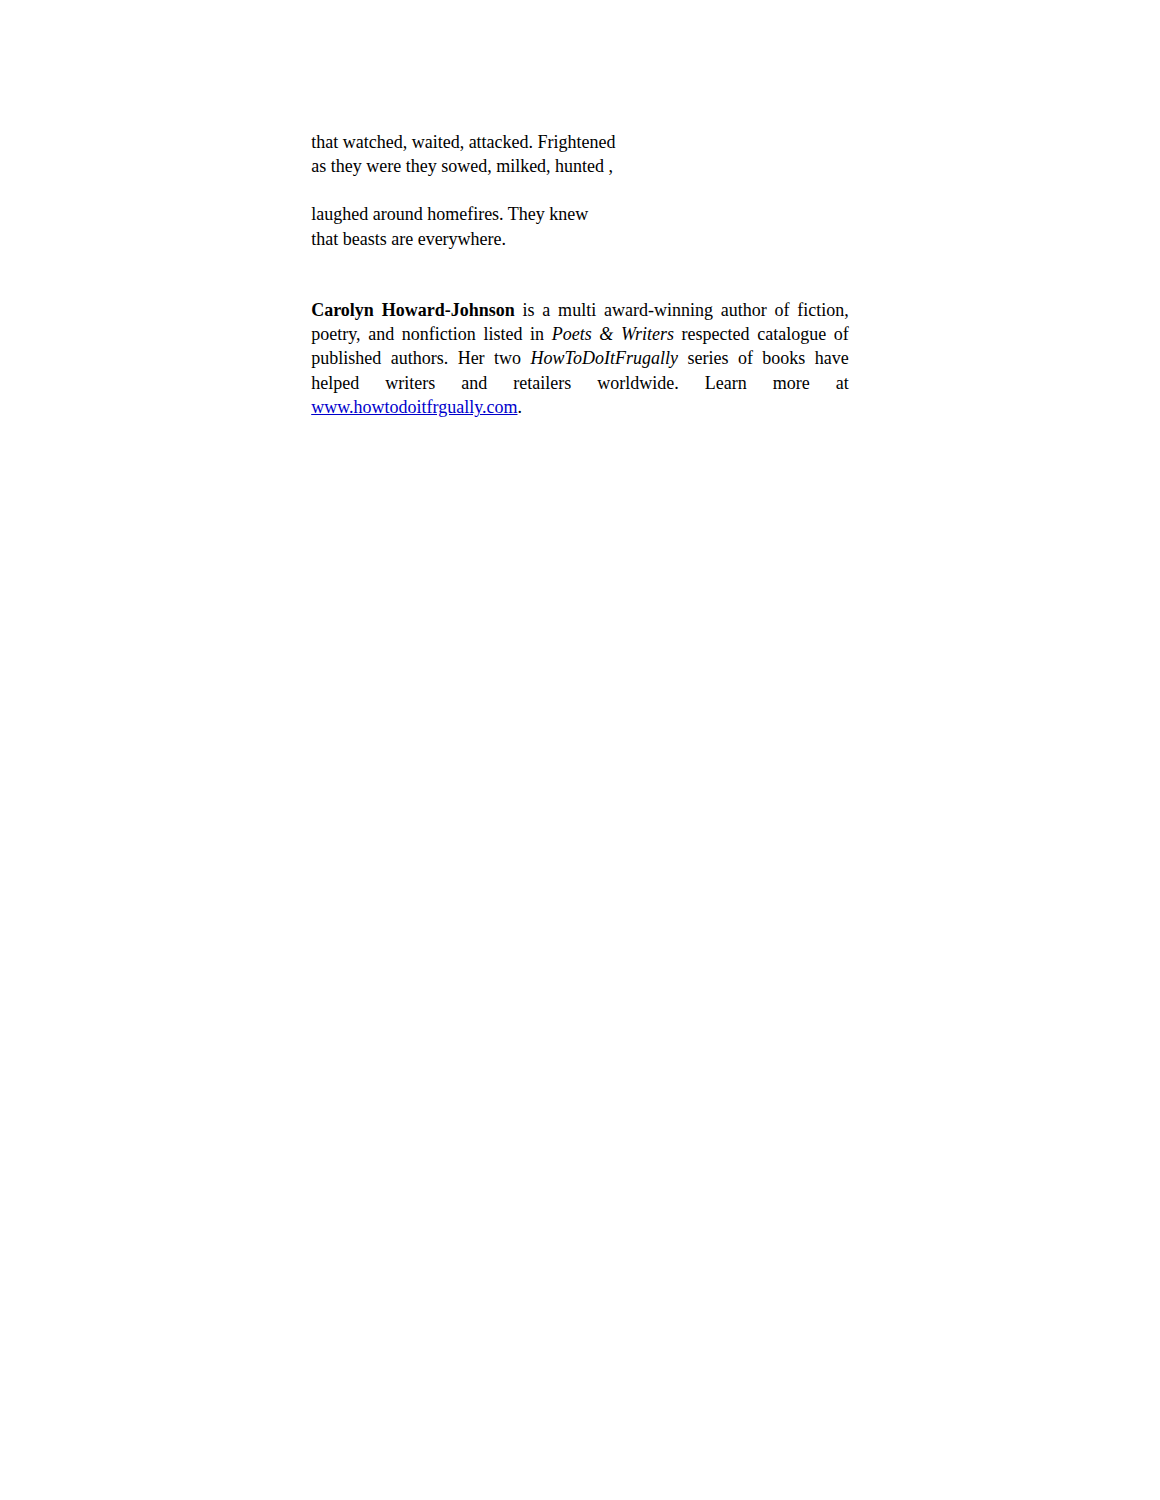that watched, waited, attacked. Frightened
as they were they sowed, milked, hunted ,
laughed around homefires. They knew
that beasts are everywhere.
Carolyn Howard-Johnson is a multi award-winning author of fiction, poetry, and nonfiction listed in Poets & Writers respected catalogue of published authors. Her two HowToDoItFrugally series of books have helped writers and retailers worldwide. Learn more at www.howtodoitfrgually.com.